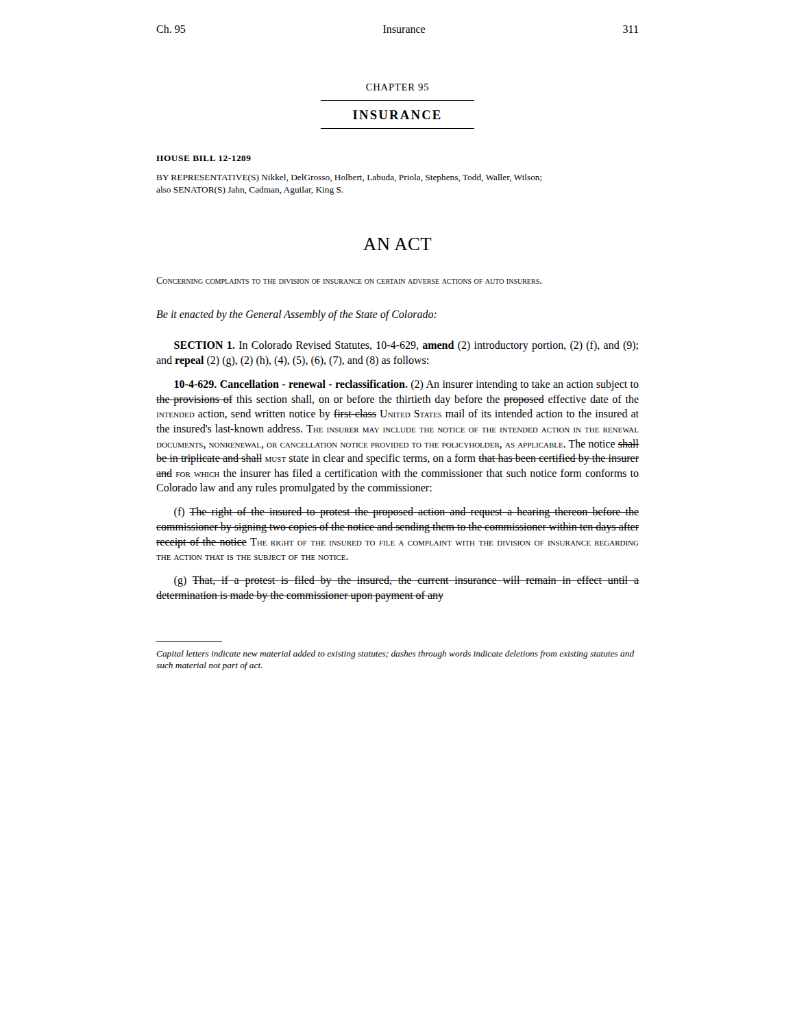Ch. 95 Insurance 311
CHAPTER 95
INSURANCE
HOUSE BILL 12-1289
BY REPRESENTATIVE(S) Nikkel, DelGrosso, Holbert, Labuda, Priola, Stephens, Todd, Waller, Wilson;
also SENATOR(S) Jahn, Cadman, Aguilar, King S.
AN ACT
Concerning complaints to the division of insurance on certain adverse actions of auto insurers.
Be it enacted by the General Assembly of the State of Colorado:
SECTION 1. In Colorado Revised Statutes, 10-4-629, amend (2) introductory portion, (2) (f), and (9); and repeal (2) (g), (2) (h), (4), (5), (6), (7), and (8) as follows:
10-4-629. Cancellation - renewal - reclassification. (2) An insurer intending to take an action subject to the provisions of this section shall, on or before the thirtieth day before the proposed effective date of the intended action, send written notice by first-class United States mail of its intended action to the insured at the insured's last-known address. The insurer may include the notice of the intended action in the renewal documents, nonrenewal, or cancellation notice provided to the policyholder, as applicable. The notice shall be in triplicate and shall must state in clear and specific terms, on a form that has been certified by the insurer and for which the insurer has filed a certification with the commissioner that such notice form conforms to Colorado law and any rules promulgated by the commissioner:
(f) The right of the insured to protest the proposed action and request a hearing thereon before the commissioner by signing two copies of the notice and sending them to the commissioner within ten days after receipt of the notice The right of the insured to file a complaint with the division of insurance regarding the action that is the subject of the notice.
(g) That, if a protest is filed by the insured, the current insurance will remain in effect until a determination is made by the commissioner upon payment of any
Capital letters indicate new material added to existing statutes; dashes through words indicate deletions from existing statutes and such material not part of act.